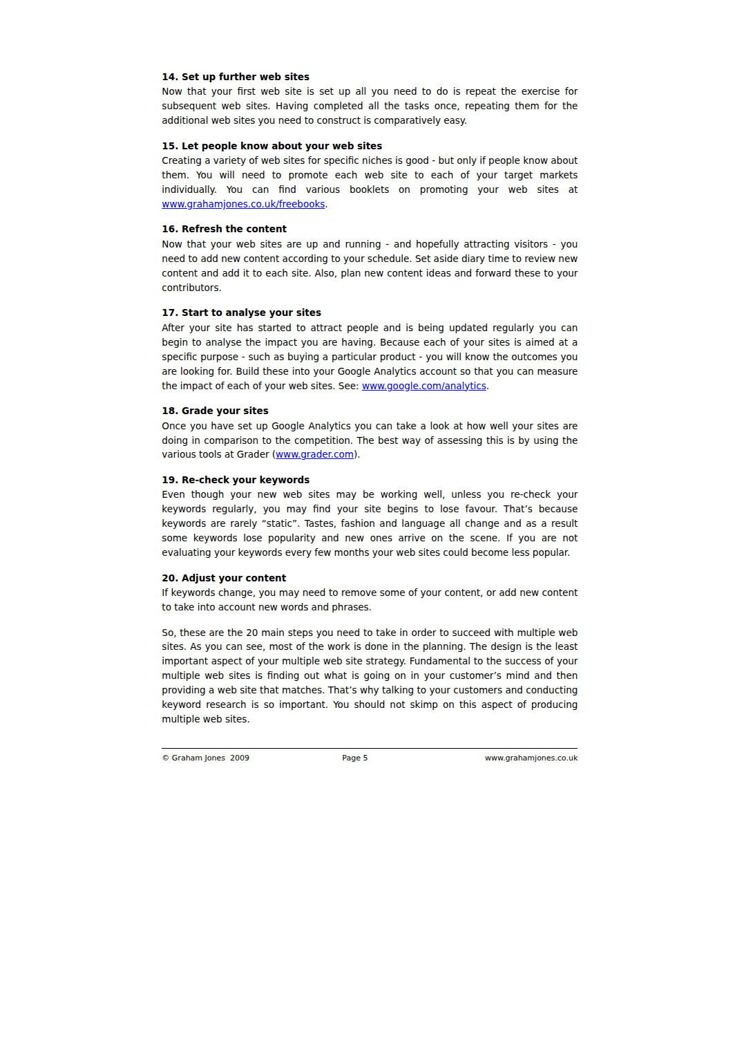14. Set up further web sites
Now that your first web site is set up all you need to do is repeat the exercise for subsequent web sites. Having completed all the tasks once, repeating them for the additional web sites you need to construct is comparatively easy.
15. Let people know about your web sites
Creating a variety of web sites for specific niches is good - but only if people know about them. You will need to promote each web site to each of your target markets individually. You can find various booklets on promoting your web sites at www.grahamjones.co.uk/freebooks.
16. Refresh the content
Now that your web sites are up and running - and hopefully attracting visitors - you need to add new content according to your schedule. Set aside diary time to review new content and add it to each site. Also, plan new content ideas and forward these to your contributors.
17. Start to analyse your sites
After your site has started to attract people and is being updated regularly you can begin to analyse the impact you are having. Because each of your sites is aimed at a specific purpose - such as buying a particular product - you will know the outcomes you are looking for. Build these into your Google Analytics account so that you can measure the impact of each of your web sites. See: www.google.com/analytics.
18. Grade your sites
Once you have set up Google Analytics you can take a look at how well your sites are doing in comparison to the competition. The best way of assessing this is by using the various tools at Grader (www.grader.com).
19. Re-check your keywords
Even though your new web sites may be working well, unless you re-check your keywords regularly, you may find your site begins to lose favour. That’s because keywords are rarely “static”. Tastes, fashion and language all change and as a result some keywords lose popularity and new ones arrive on the scene. If you are not evaluating your keywords every few months your web sites could become less popular.
20. Adjust your content
If keywords change, you may need to remove some of your content, or add new content to take into account new words and phrases.
So, these are the 20 main steps you need to take in order to succeed with multiple web sites. As you can see, most of the work is done in the planning. The design is the least important aspect of your multiple web site strategy. Fundamental to the success of your multiple web sites is finding out what is going on in your customer’s mind and then providing a web site that matches. That’s why talking to your customers and conducting keyword research is so important. You should not skimp on this aspect of producing multiple web sites.
© Graham Jones 2009 Page 5 www.grahamjones.co.uk